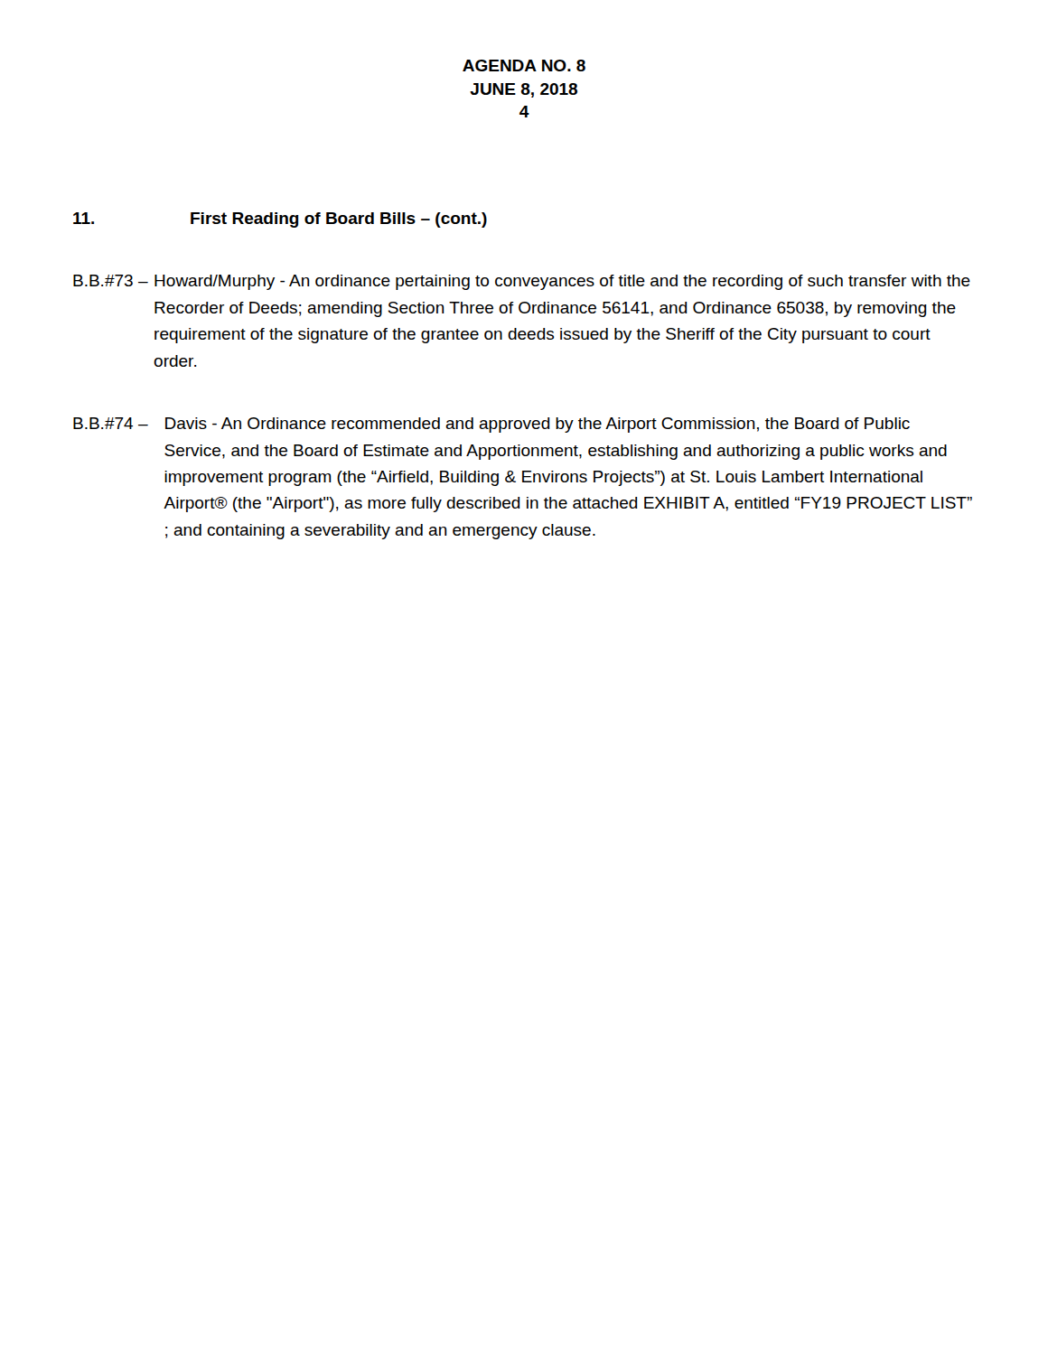AGENDA NO. 8 JUNE 8, 2018 4
11. First Reading of Board Bills – (cont.)
B.B.#73 –
Howard/Murphy - An ordinance pertaining to conveyances of title and the recording of such transfer with the Recorder of Deeds; amending Section Three of Ordinance 56141, and Ordinance 65038, by removing the requirement of the signature of the grantee on deeds issued by the Sheriff of the City pursuant to court order.
B.B.#74 –
Davis - An Ordinance recommended and approved by the Airport Commission, the Board of Public Service, and the Board of Estimate and Apportionment, establishing and authorizing a public works and improvement program (the “Airfield, Building & Environs Projects”) at St. Louis Lambert International Airport® (the "Airport"), as more fully described in the attached EXHIBIT A, entitled “FY19 PROJECT LIST” ; and containing a severability and an emergency clause.